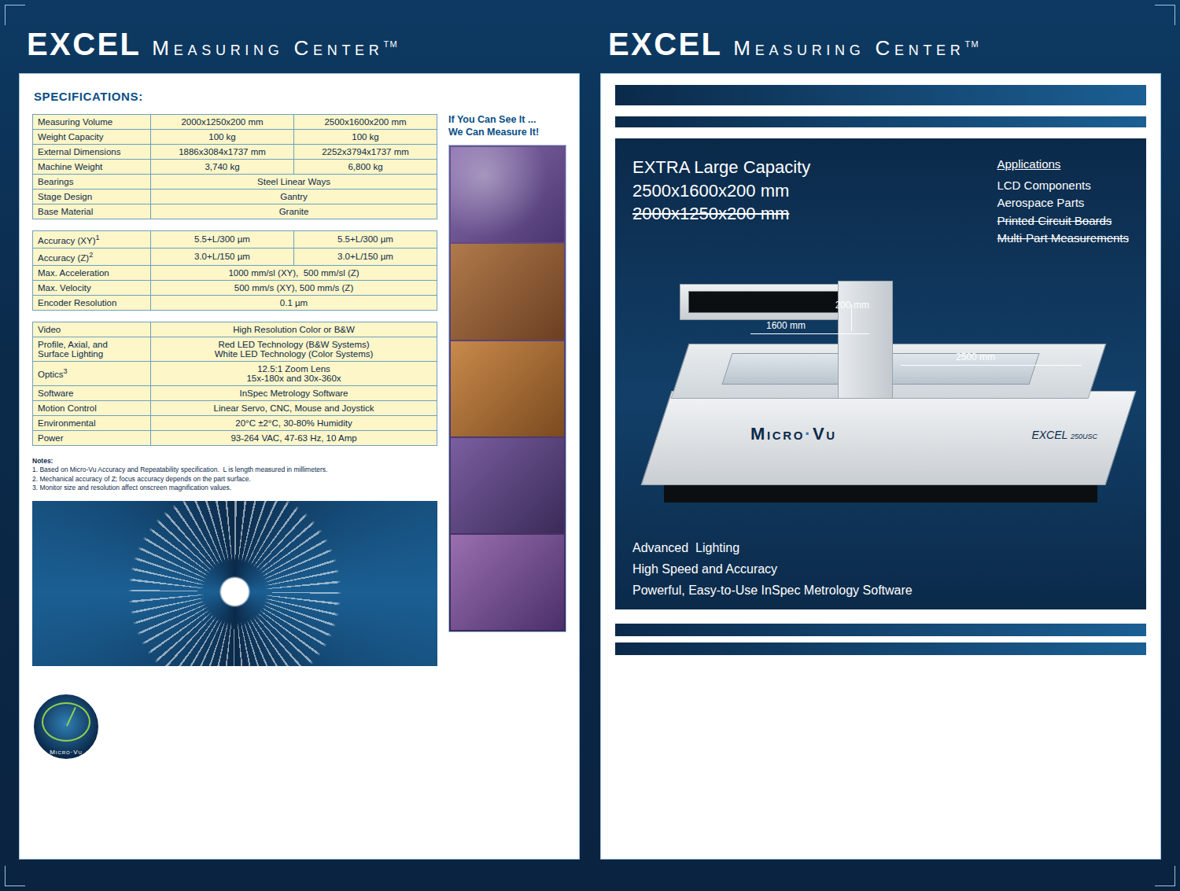EXCEL Measuring CenterTM
SPECIFICATIONS:
| Measuring Volume | 2000x1250x200 mm | 2500x1600x200 mm |
| Weight Capacity | 100 kg | 100 kg |
| External Dimensions | 1886x3084x1737 mm | 2252x3794x1737 mm |
| Machine Weight | 3,740 kg | 6,800 kg |
| Bearings | Steel Linear Ways |
| Stage Design | Gantry |
| Base Material | Granite |
| Accuracy (XY) 1 | 5.5+L/300 µm | 5.5+L/300 µm |
| Accuracy (Z) 2 | 3.0+L/150 µm | 3.0+L/150 µm |
| Max. Acceleration | 1000 mm/sl (XY), 500 mm/sl (Z) |
| Max. Velocity | 500 mm/s (XY), 500 mm/s (Z) |
| Encoder Resolution | 0.1 µm |
| Video | High Resolution Color or B&W |
| Profile, Axial, and Surface Lighting | Red LED Technology (B&W Systems) White LED Technology (Color Systems) |
| Optics 3 | 12.5:1 Zoom Lens 15x-180x and 30x-360x |
| Software | InSpec Metrology Software |
| Motion Control | Linear Servo, CNC, Mouse and Joystick |
| Environmental | 20°C ±2°C, 30-80% Humidity |
| Power | 93-264 VAC, 47-63 Hz, 10 Amp |
Notes:
1. Based on Micro-Vu Accuracy and Repeatability specification. L is length measured in millimeters.
2. Mechanical accuracy of Z; focus accuracy depends on the part surface.
3. Monitor size and resolution affect onscreen magnification values.
If You Can See It ...
We Can Measure It!
Micro·Vu
Micro-Vu Corporation
7909 Conde Lane Windsor, CA 95492
PH (707)838 6272 FX (707)838 3985
E-mail: sales@microvu.com
Web: http://www.microvu.com
EXCEL Measuring CenterTM
EXTRA Large Capacity
2500x1600x200 mm
2000x1250x200 mm
Applications
LCD Components
Aerospace Parts
Printed Circuit Boards
Multi-Part Measurements
1600 mm 2500 mm 200 mm Micro·Vu EXCEL 250USC
Advanced Lighting
High Speed and Accuracy
Powerful, Easy-to-Use InSpec Metrology Software
Micro-Vu Corporation
Precision Measurement Systems